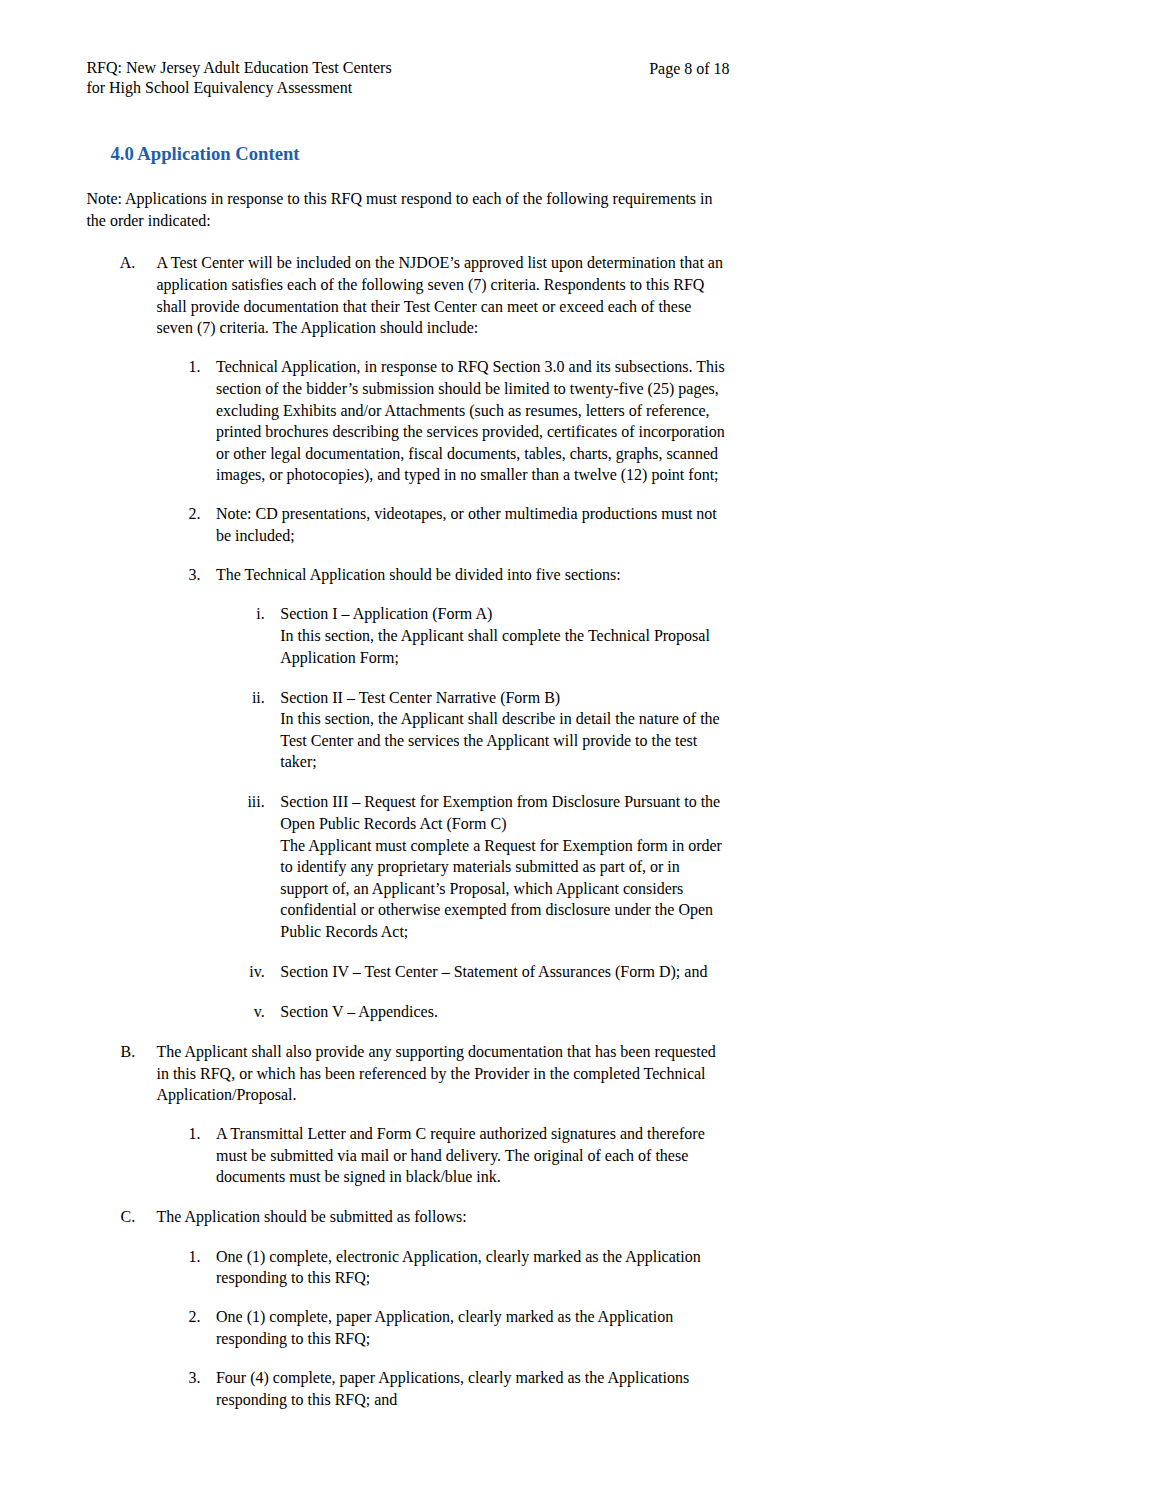RFQ: New Jersey Adult Education Test Centers
for High School Equivalency Assessment
Page 8 of 18
4.0 Application Content
Note: Applications in response to this RFQ must respond to each of the following requirements in the order indicated:
A Test Center will be included on the NJDOE’s approved list upon determination that an application satisfies each of the following seven (7) criteria. Respondents to this RFQ shall provide documentation that their Test Center can meet or exceed each of these seven (7) criteria. The Application should include:
Technical Application, in response to RFQ Section 3.0 and its subsections. This section of the bidder’s submission should be limited to twenty-five (25) pages, excluding Exhibits and/or Attachments (such as resumes, letters of reference, printed brochures describing the services provided, certificates of incorporation or other legal documentation, fiscal documents, tables, charts, graphs, scanned images, or photocopies), and typed in no smaller than a twelve (12) point font;
Note: CD presentations, videotapes, or other multimedia productions must not be included;
The Technical Application should be divided into five sections:
Section I – Application (Form A) In this section, the Applicant shall complete the Technical Proposal Application Form;
Section II – Test Center Narrative (Form B) In this section, the Applicant shall describe in detail the nature of the Test Center and the services the Applicant will provide to the test taker;
Section III – Request for Exemption from Disclosure Pursuant to the Open Public Records Act (Form C) The Applicant must complete a Request for Exemption form in order to identify any proprietary materials submitted as part of, or in support of, an Applicant’s Proposal, which Applicant considers confidential or otherwise exempted from disclosure under the Open Public Records Act;
Section IV – Test Center – Statement of Assurances (Form D); and
Section V – Appendices.
The Applicant shall also provide any supporting documentation that has been requested in this RFQ, or which has been referenced by the Provider in the completed Technical Application/Proposal.
A Transmittal Letter and Form C require authorized signatures and therefore must be submitted via mail or hand delivery. The original of each of these documents must be signed in black/blue ink.
The Application should be submitted as follows:
One (1) complete, electronic Application, clearly marked as the Application responding to this RFQ;
One (1) complete, paper Application, clearly marked as the Application responding to this RFQ;
Four (4) complete, paper Applications, clearly marked as the Applications responding to this RFQ; and